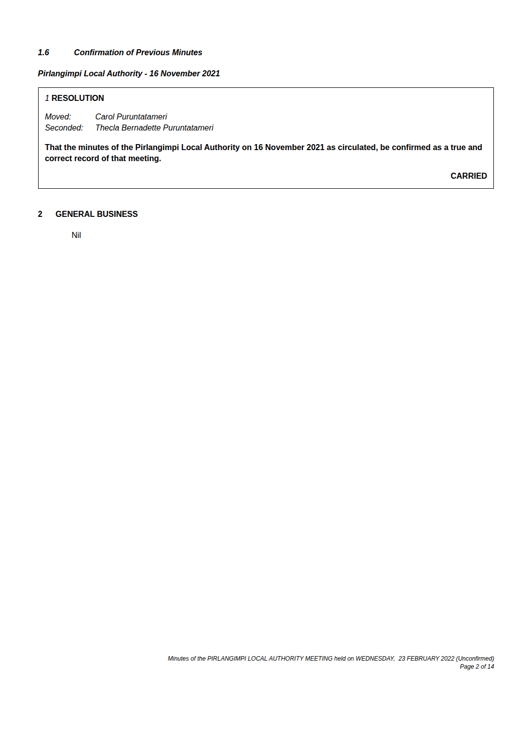1.6 Confirmation of Previous Minutes
Pirlangimpi Local Authority - 16 November 2021
1 RESOLUTION
| Moved: | Carol Puruntatameri |
| Seconded: | Thecla Bernadette Puruntatameri |
That the minutes of the Pirlangimpi Local Authority on 16 November 2021 as circulated, be confirmed as a true and correct record of that meeting.
CARRIED
2 GENERAL BUSINESS
Nil
Minutes of the PIRLANGIMPI LOCAL AUTHORITY MEETING held on WEDNESDAY, 23 FEBRUARY 2022 (Unconfirmed)
Page 2 of 14